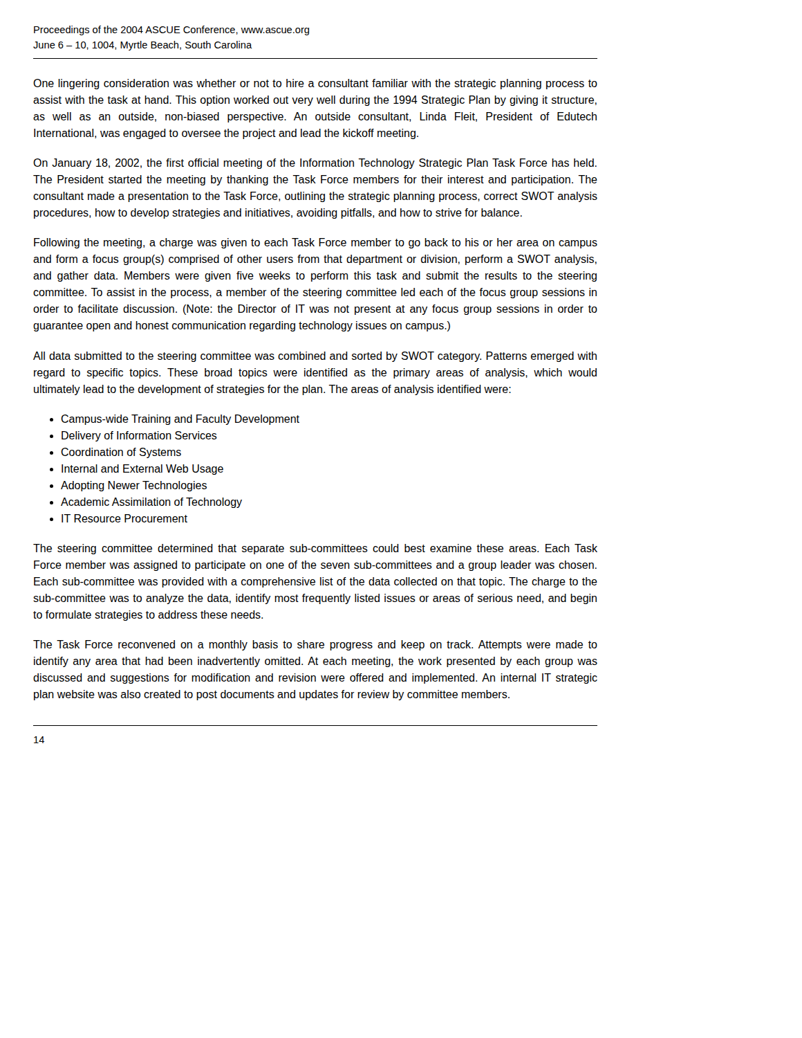Proceedings of the 2004 ASCUE Conference, www.ascue.org
June 6 – 10, 1004, Myrtle Beach, South Carolina
One lingering consideration was whether or not to hire a consultant familiar with the strategic planning process to assist with the task at hand. This option worked out very well during the 1994 Strategic Plan by giving it structure, as well as an outside, non-biased perspective. An outside consultant, Linda Fleit, President of Edutech International, was engaged to oversee the project and lead the kickoff meeting.
On January 18, 2002, the first official meeting of the Information Technology Strategic Plan Task Force has held. The President started the meeting by thanking the Task Force members for their interest and participation. The consultant made a presentation to the Task Force, outlining the strategic planning process, correct SWOT analysis procedures, how to develop strategies and initiatives, avoiding pitfalls, and how to strive for balance.
Following the meeting, a charge was given to each Task Force member to go back to his or her area on campus and form a focus group(s) comprised of other users from that department or division, perform a SWOT analysis, and gather data. Members were given five weeks to perform this task and submit the results to the steering committee. To assist in the process, a member of the steering committee led each of the focus group sessions in order to facilitate discussion. (Note: the Director of IT was not present at any focus group sessions in order to guarantee open and honest communication regarding technology issues on campus.)
All data submitted to the steering committee was combined and sorted by SWOT category. Patterns emerged with regard to specific topics. These broad topics were identified as the primary areas of analysis, which would ultimately lead to the development of strategies for the plan. The areas of analysis identified were:
Campus-wide Training and Faculty Development
Delivery of Information Services
Coordination of Systems
Internal and External Web Usage
Adopting Newer Technologies
Academic Assimilation of Technology
IT Resource Procurement
The steering committee determined that separate sub-committees could best examine these areas. Each Task Force member was assigned to participate on one of the seven sub-committees and a group leader was chosen. Each sub-committee was provided with a comprehensive list of the data collected on that topic. The charge to the sub-committee was to analyze the data, identify most frequently listed issues or areas of serious need, and begin to formulate strategies to address these needs.
The Task Force reconvened on a monthly basis to share progress and keep on track. Attempts were made to identify any area that had been inadvertently omitted. At each meeting, the work presented by each group was discussed and suggestions for modification and revision were offered and implemented. An internal IT strategic plan website was also created to post documents and updates for review by committee members.
14